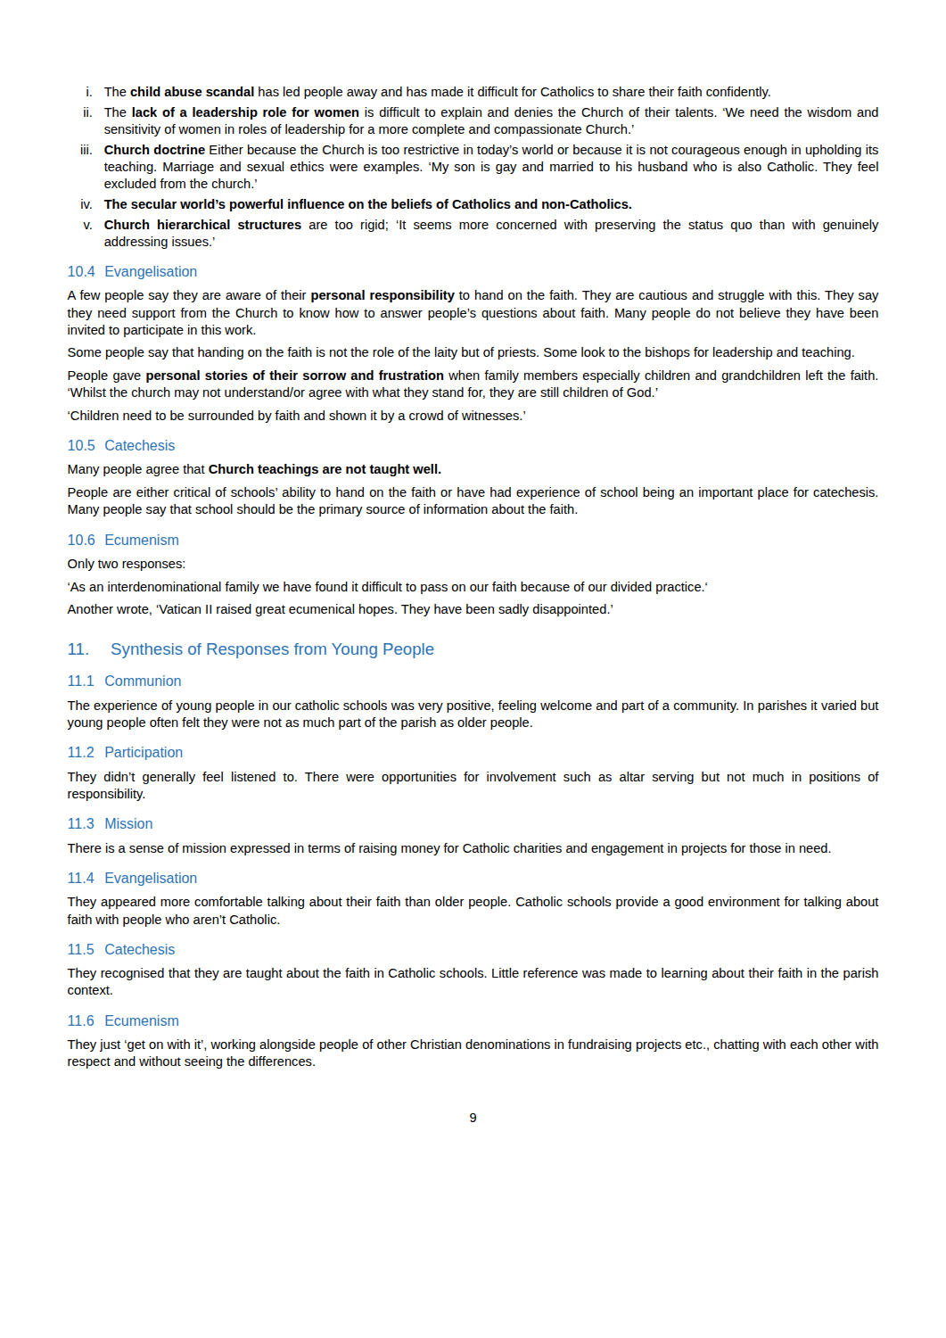The child abuse scandal has led people away and has made it difficult for Catholics to share their faith confidently.
The lack of a leadership role for women is difficult to explain and denies the Church of their talents. ‘We need the wisdom and sensitivity of women in roles of leadership for a more complete and compassionate Church.’
Church doctrine Either because the Church is too restrictive in today’s world or because it is not courageous enough in upholding its teaching. Marriage and sexual ethics were examples. ‘My son is gay and married to his husband who is also Catholic. They feel excluded from the church.’
The secular world’s powerful influence on the beliefs of Catholics and non-Catholics.
Church hierarchical structures are too rigid; ‘It seems more concerned with preserving the status quo than with genuinely addressing issues.’
10.4 Evangelisation
A few people say they are aware of their personal responsibility to hand on the faith. They are cautious and struggle with this. They say they need support from the Church to know how to answer people’s questions about faith. Many people do not believe they have been invited to participate in this work.
Some people say that handing on the faith is not the role of the laity but of priests. Some look to the bishops for leadership and teaching.
People gave personal stories of their sorrow and frustration when family members especially children and grandchildren left the faith. ‘Whilst the church may not understand/or agree with what they stand for, they are still children of God.’
‘Children need to be surrounded by faith and shown it by a crowd of witnesses.’
10.5 Catechesis
Many people agree that Church teachings are not taught well.
People are either critical of schools’ ability to hand on the faith or have had experience of school being an important place for catechesis. Many people say that school should be the primary source of information about the faith.
10.6 Ecumenism
Only two responses:
‘As an interdenominational family we have found it difficult to pass on our faith because of our divided practice.‘
Another wrote, ‘Vatican II raised great ecumenical hopes. They have been sadly disappointed.’
11. Synthesis of Responses from Young People
11.1 Communion
The experience of young people in our catholic schools was very positive, feeling welcome and part of a community. In parishes it varied but young people often felt they were not as much part of the parish as older people.
11.2 Participation
They didn’t generally feel listened to. There were opportunities for involvement such as altar serving but not much in positions of responsibility.
11.3 Mission
There is a sense of mission expressed in terms of raising money for Catholic charities and engagement in projects for those in need.
11.4 Evangelisation
They appeared more comfortable talking about their faith than older people. Catholic schools provide a good environment for talking about faith with people who aren’t Catholic.
11.5 Catechesis
They recognised that they are taught about the faith in Catholic schools. Little reference was made to learning about their faith in the parish context.
11.6 Ecumenism
They just ‘get on with it’, working alongside people of other Christian denominations in fundraising projects etc., chatting with each other with respect and without seeing the differences.
9